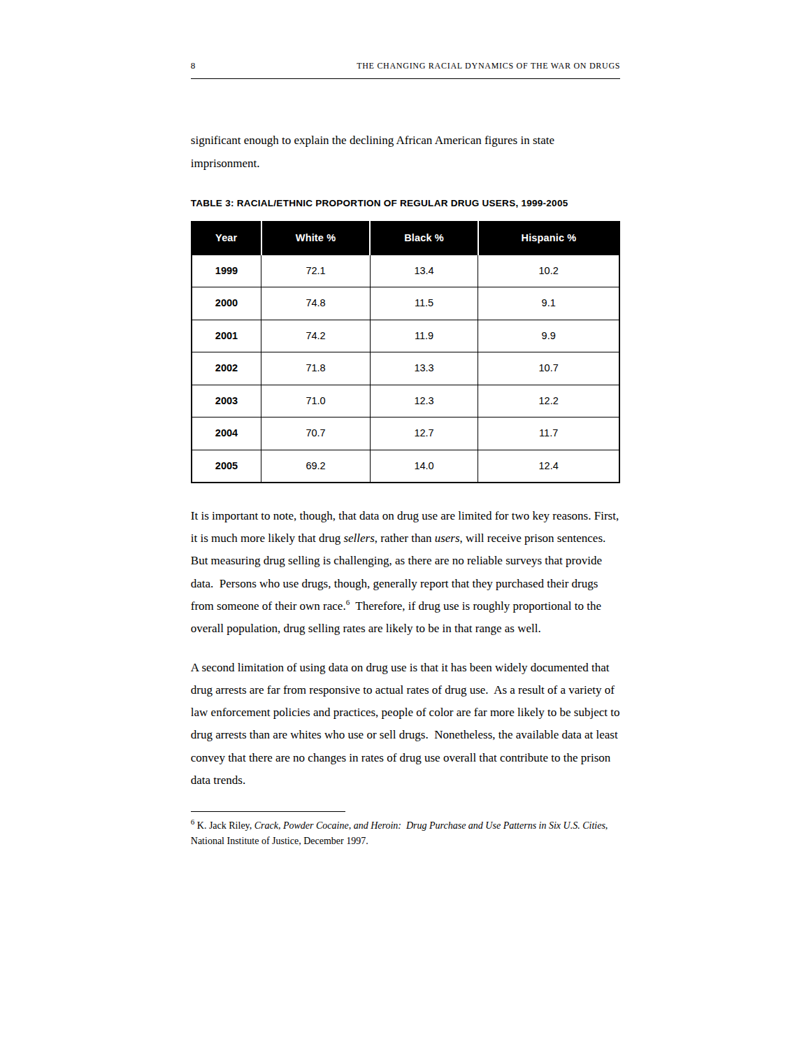8 The Changing Racial Dynamics of the War on Drugs
significant enough to explain the declining African American figures in state imprisonment.
Table 3: Racial/Ethnic Proportion of Regular Drug Users, 1999-2005
| Year | White % | Black % | Hispanic % |
| --- | --- | --- | --- |
| 1999 | 72.1 | 13.4 | 10.2 |
| 2000 | 74.8 | 11.5 | 9.1 |
| 2001 | 74.2 | 11.9 | 9.9 |
| 2002 | 71.8 | 13.3 | 10.7 |
| 2003 | 71.0 | 12.3 | 12.2 |
| 2004 | 70.7 | 12.7 | 11.7 |
| 2005 | 69.2 | 14.0 | 12.4 |
It is important to note, though, that data on drug use are limited for two key reasons. First, it is much more likely that drug sellers, rather than users, will receive prison sentences. But measuring drug selling is challenging, as there are no reliable surveys that provide data. Persons who use drugs, though, generally report that they purchased their drugs from someone of their own race.6 Therefore, if drug use is roughly proportional to the overall population, drug selling rates are likely to be in that range as well.
A second limitation of using data on drug use is that it has been widely documented that drug arrests are far from responsive to actual rates of drug use. As a result of a variety of law enforcement policies and practices, people of color are far more likely to be subject to drug arrests than are whites who use or sell drugs. Nonetheless, the available data at least convey that there are no changes in rates of drug use overall that contribute to the prison data trends.
6 K. Jack Riley, Crack, Powder Cocaine, and Heroin: Drug Purchase and Use Patterns in Six U.S. Cities, National Institute of Justice, December 1997.